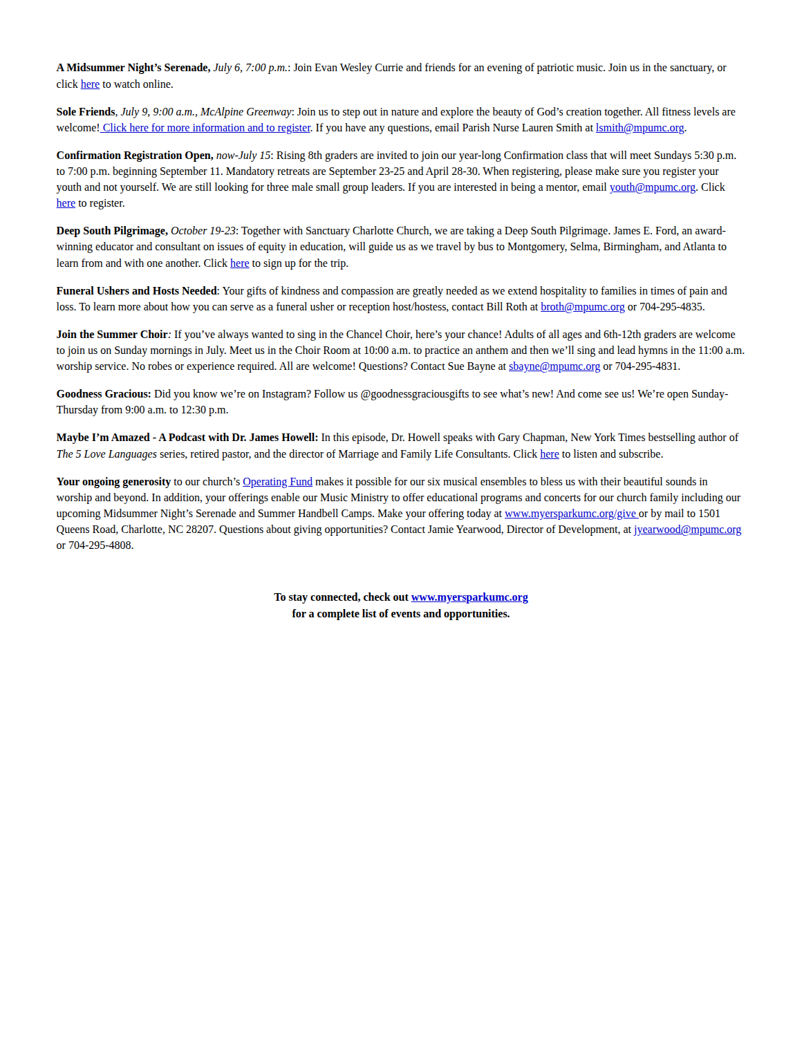A Midsummer Night’s Serenade, July 6, 7:00 p.m.: Join Evan Wesley Currie and friends for an evening of patriotic music. Join us in the sanctuary, or click here to watch online.
Sole Friends, July 9, 9:00 a.m., McAlpine Greenway: Join us to step out in nature and explore the beauty of God’s creation together. All fitness levels are welcome! Click here for more information and to register. If you have any questions, email Parish Nurse Lauren Smith at lsmith@mpumc.org.
Confirmation Registration Open, now-July 15: Rising 8th graders are invited to join our year-long Confirmation class that will meet Sundays 5:30 p.m. to 7:00 p.m. beginning September 11. Mandatory retreats are September 23-25 and April 28-30. When registering, please make sure you register your youth and not yourself. We are still looking for three male small group leaders. If you are interested in being a mentor, email youth@mpumc.org. Click here to register.
Deep South Pilgrimage, October 19-23: Together with Sanctuary Charlotte Church, we are taking a Deep South Pilgrimage. James E. Ford, an award-winning educator and consultant on issues of equity in education, will guide us as we travel by bus to Montgomery, Selma, Birmingham, and Atlanta to learn from and with one another. Click here to sign up for the trip.
Funeral Ushers and Hosts Needed: Your gifts of kindness and compassion are greatly needed as we extend hospitality to families in times of pain and loss. To learn more about how you can serve as a funeral usher or reception host/hostess, contact Bill Roth at broth@mpumc.org or 704-295-4835.
Join the Summer Choir: If you’ve always wanted to sing in the Chancel Choir, here’s your chance! Adults of all ages and 6th-12th graders are welcome to join us on Sunday mornings in July. Meet us in the Choir Room at 10:00 a.m. to practice an anthem and then we’ll sing and lead hymns in the 11:00 a.m. worship service. No robes or experience required. All are welcome! Questions? Contact Sue Bayne at sbayne@mpumc.org or 704-295-4831.
Goodness Gracious: Did you know we’re on Instagram? Follow us @goodnessgraciousgifts to see what’s new! And come see us! We’re open Sunday-Thursday from 9:00 a.m. to 12:30 p.m.
Maybe I’m Amazed - A Podcast with Dr. James Howell: In this episode, Dr. Howell speaks with Gary Chapman, New York Times bestselling author of The 5 Love Languages series, retired pastor, and the director of Marriage and Family Life Consultants. Click here to listen and subscribe.
Your ongoing generosity to our church’s Operating Fund makes it possible for our six musical ensembles to bless us with their beautiful sounds in worship and beyond. In addition, your offerings enable our Music Ministry to offer educational programs and concerts for our church family including our upcoming Midsummer Night’s Serenade and Summer Handbell Camps. Make your offering today at www.myersparkumc.org/give or by mail to 1501 Queens Road, Charlotte, NC 28207. Questions about giving opportunities? Contact Jamie Yearwood, Director of Development, at jyearwood@mpumc.org or 704-295-4808.
To stay connected, check out www.myersparkumc.org
for a complete list of events and opportunities.